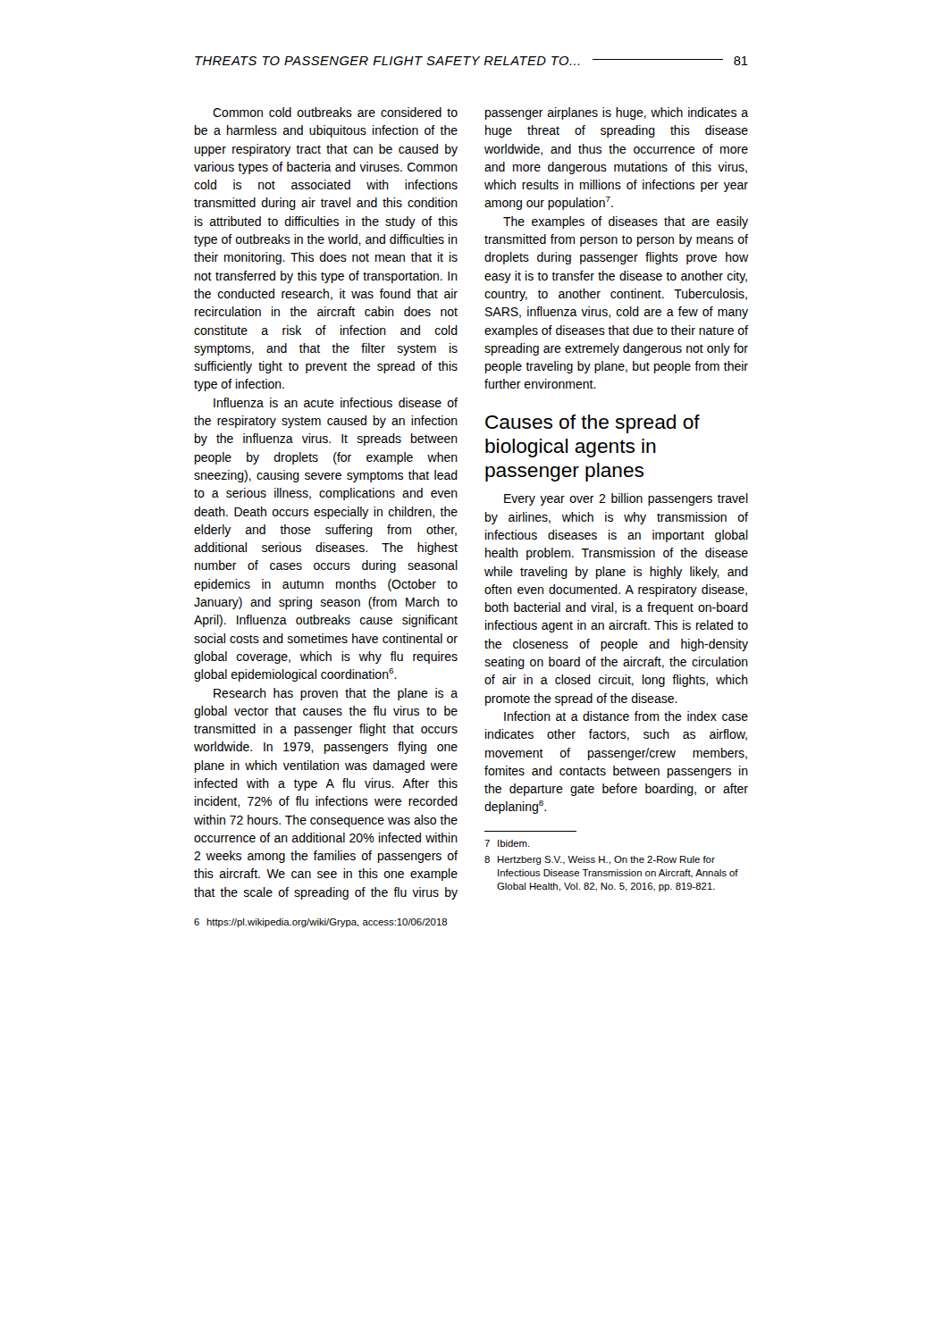THREATS TO PASSENGER FLIGHT SAFETY RELATED TO... 81
Common cold outbreaks are considered to be a harmless and ubiquitous infection of the upper respiratory tract that can be caused by various types of bacteria and viruses. Common cold is not associated with infections transmitted during air travel and this condition is attributed to difficulties in the study of this type of outbreaks in the world, and difficulties in their monitoring. This does not mean that it is not transferred by this type of transportation. In the conducted research, it was found that air recirculation in the aircraft cabin does not constitute a risk of infection and cold symptoms, and that the filter system is sufficiently tight to prevent the spread of this type of infection.
Influenza is an acute infectious disease of the respiratory system caused by an infection by the influenza virus. It spreads between people by droplets (for example when sneezing), causing severe symptoms that lead to a serious illness, complications and even death. Death occurs especially in children, the elderly and those suffering from other, additional serious diseases. The highest number of cases occurs during seasonal epidemics in autumn months (October to January) and spring season (from March to April). Influenza outbreaks cause significant social costs and sometimes have continental or global coverage, which is why flu requires global epidemiological coordination6.
Research has proven that the plane is a global vector that causes the flu virus to be transmitted in a passenger flight that occurs worldwide. In 1979, passengers flying one plane in which ventilation was damaged were infected with a type A flu virus. After this incident, 72% of flu infections were recorded within 72 hours. The consequence was also the occurrence of an additional 20% infected within 2 weeks among the families of passengers of this aircraft. We can see in this one example that the scale of spreading of the flu virus by passenger airplanes is huge, which indicates a huge threat of spreading this disease worldwide, and thus the occurrence of more and more dangerous mutations of this virus, which results in millions of infections per year among our population7.
The examples of diseases that are easily transmitted from person to person by means of droplets during passenger flights prove how easy it is to transfer the disease to another city, country, to another continent. Tuberculosis, SARS, influenza virus, cold are a few of many examples of diseases that due to their nature of spreading are extremely dangerous not only for people traveling by plane, but people from their further environment.
Causes of the spread of biological agents in passenger planes
Every year over 2 billion passengers travel by airlines, which is why transmission of infectious diseases is an important global health problem. Transmission of the disease while traveling by plane is highly likely, and often even documented. A respiratory disease, both bacterial and viral, is a frequent on-board infectious agent in an aircraft. This is related to the closeness of people and high-density seating on board of the aircraft, the circulation of air in a closed circuit, long flights, which promote the spread of the disease.
Infection at a distance from the index case indicates other factors, such as airflow, movement of passenger/crew members, fomites and contacts between passengers in the departure gate before boarding, or after deplaning8.
7 Ibidem.
8 Hertzberg S.V., Weiss H., On the 2-Row Rule for Infectious Disease Transmission on Aircraft, Annals of Global Health, Vol. 82, No. 5, 2016, pp. 819-821.
6 https://pl.wikipedia.org/wiki/Grypa, access:10/06/2018